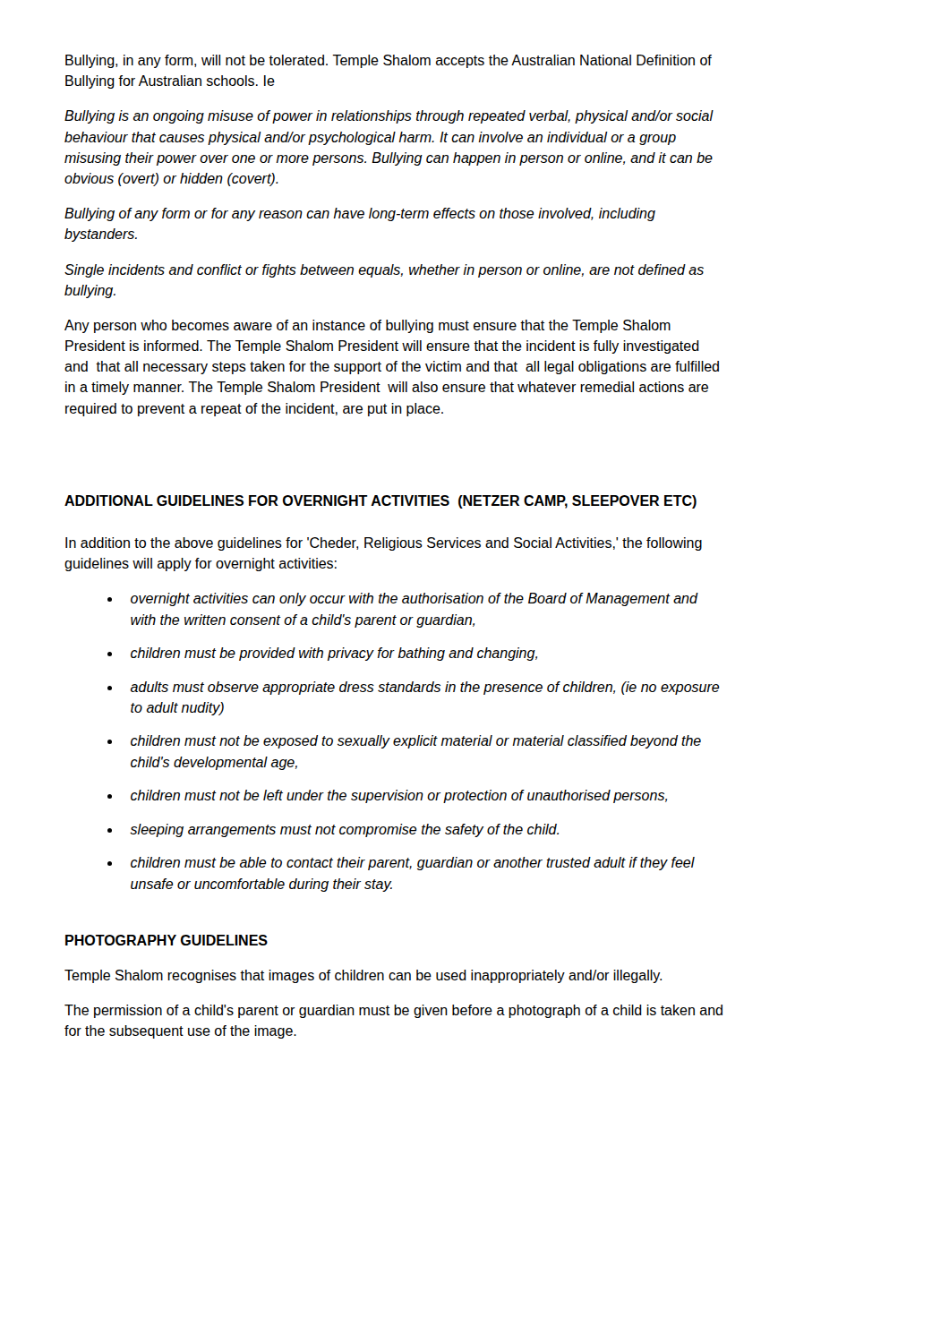Bullying, in any form, will not be tolerated. Temple Shalom accepts the Australian National Definition of Bullying for Australian schools. Ie
Bullying is an ongoing misuse of power in relationships through repeated verbal, physical and/or social behaviour that causes physical and/or psychological harm. It can involve an individual or a group misusing their power over one or more persons. Bullying can happen in person or online, and it can be obvious (overt) or hidden (covert).
Bullying of any form or for any reason can have long-term effects on those involved, including bystanders.
Single incidents and conflict or fights between equals, whether in person or online, are not defined as bullying.
Any person who becomes aware of an instance of bullying must ensure that the Temple Shalom President is informed. The Temple Shalom President will ensure that the incident is fully investigated and that all necessary steps taken for the support of the victim and that all legal obligations are fulfilled in a timely manner. The Temple Shalom President will also ensure that whatever remedial actions are required to prevent a repeat of the incident, are put in place.
Additional guidelines for overnight activities (Netzer Camp, Sleepover etc)
In addition to the above guidelines for 'Cheder, Religious Services and Social Activities,' the following guidelines will apply for overnight activities:
overnight activities can only occur with the authorisation of the Board of Management and with the written consent of a child's parent or guardian,
children must be provided with privacy for bathing and changing,
adults must observe appropriate dress standards in the presence of children, (ie no exposure to adult nudity)
children must not be exposed to sexually explicit material or material classified beyond the child's developmental age,
children must not be left under the supervision or protection of unauthorised persons,
sleeping arrangements must not compromise the safety of the child.
children must be able to contact their parent, guardian or another trusted adult if they feel unsafe or uncomfortable during their stay.
Photography guidelines
Temple Shalom recognises that images of children can be used inappropriately and/or illegally.
The permission of a child's parent or guardian must be given before a photograph of a child is taken and for the subsequent use of the image.